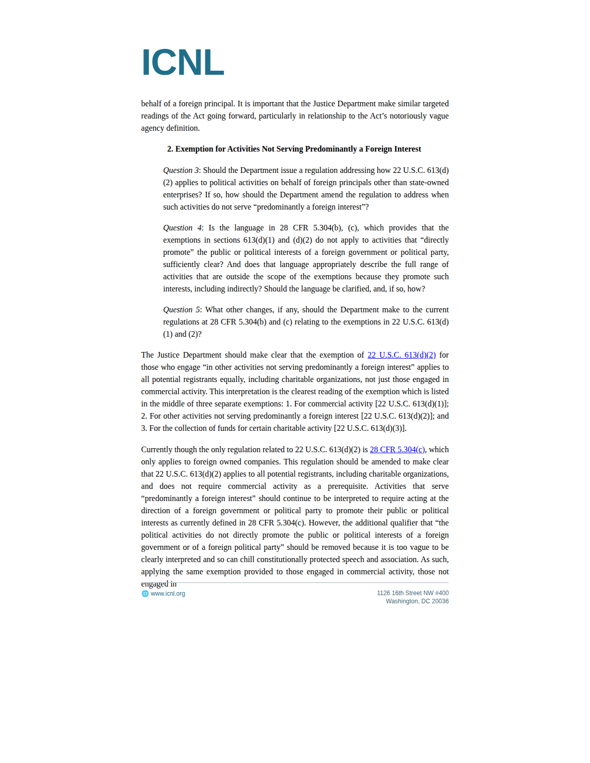ICNL
behalf of a foreign principal. It is important that the Justice Department make similar targeted readings of the Act going forward, particularly in relationship to the Act’s notoriously vague agency definition.
Exemption for Activities Not Serving Predominantly a Foreign Interest
Question 3: Should the Department issue a regulation addressing how 22 U.S.C. 613(d)(2) applies to political activities on behalf of foreign principals other than state-owned enterprises? If so, how should the Department amend the regulation to address when such activities do not serve “predominantly a foreign interest”?
Question 4: Is the language in 28 CFR 5.304(b), (c), which provides that the exemptions in sections 613(d)(1) and (d)(2) do not apply to activities that “directly promote” the public or political interests of a foreign government or political party, sufficiently clear? And does that language appropriately describe the full range of activities that are outside the scope of the exemptions because they promote such interests, including indirectly? Should the language be clarified, and, if so, how?
Question 5: What other changes, if any, should the Department make to the current regulations at 28 CFR 5.304(b) and (c) relating to the exemptions in 22 U.S.C. 613(d)(1) and (2)?
The Justice Department should make clear that the exemption of 22 U.S.C. 613(d)(2) for those who engage “in other activities not serving predominantly a foreign interest” applies to all potential registrants equally, including charitable organizations, not just those engaged in commercial activity. This interpretation is the clearest reading of the exemption which is listed in the middle of three separate exemptions: 1. For commercial activity [22 U.S.C. 613(d)(1)]; 2. For other activities not serving predominantly a foreign interest [22 U.S.C. 613(d)(2)]; and 3. For the collection of funds for certain charitable activity [22 U.S.C. 613(d)(3)].
Currently though the only regulation related to 22 U.S.C. 613(d)(2) is 28 CFR 5.304(c), which only applies to foreign owned companies. This regulation should be amended to make clear that 22 U.S.C. 613(d)(2) applies to all potential registrants, including charitable organizations, and does not require commercial activity as a prerequisite. Activities that serve “predominantly a foreign interest” should continue to be interpreted to require acting at the direction of a foreign government or political party to promote their public or political interests as currently defined in 28 CFR 5.304(c). However, the additional qualifier that “the political activities do not directly promote the public or political interests of a foreign government or of a foreign political party” should be removed because it is too vague to be clearly interpreted and so can chill constitutionally protected speech and association. As such, applying the same exemption provided to those engaged in commercial activity, those not engaged in
🌐www.icnl.org
1126 16th Street NW #400
Washington, DC 20036